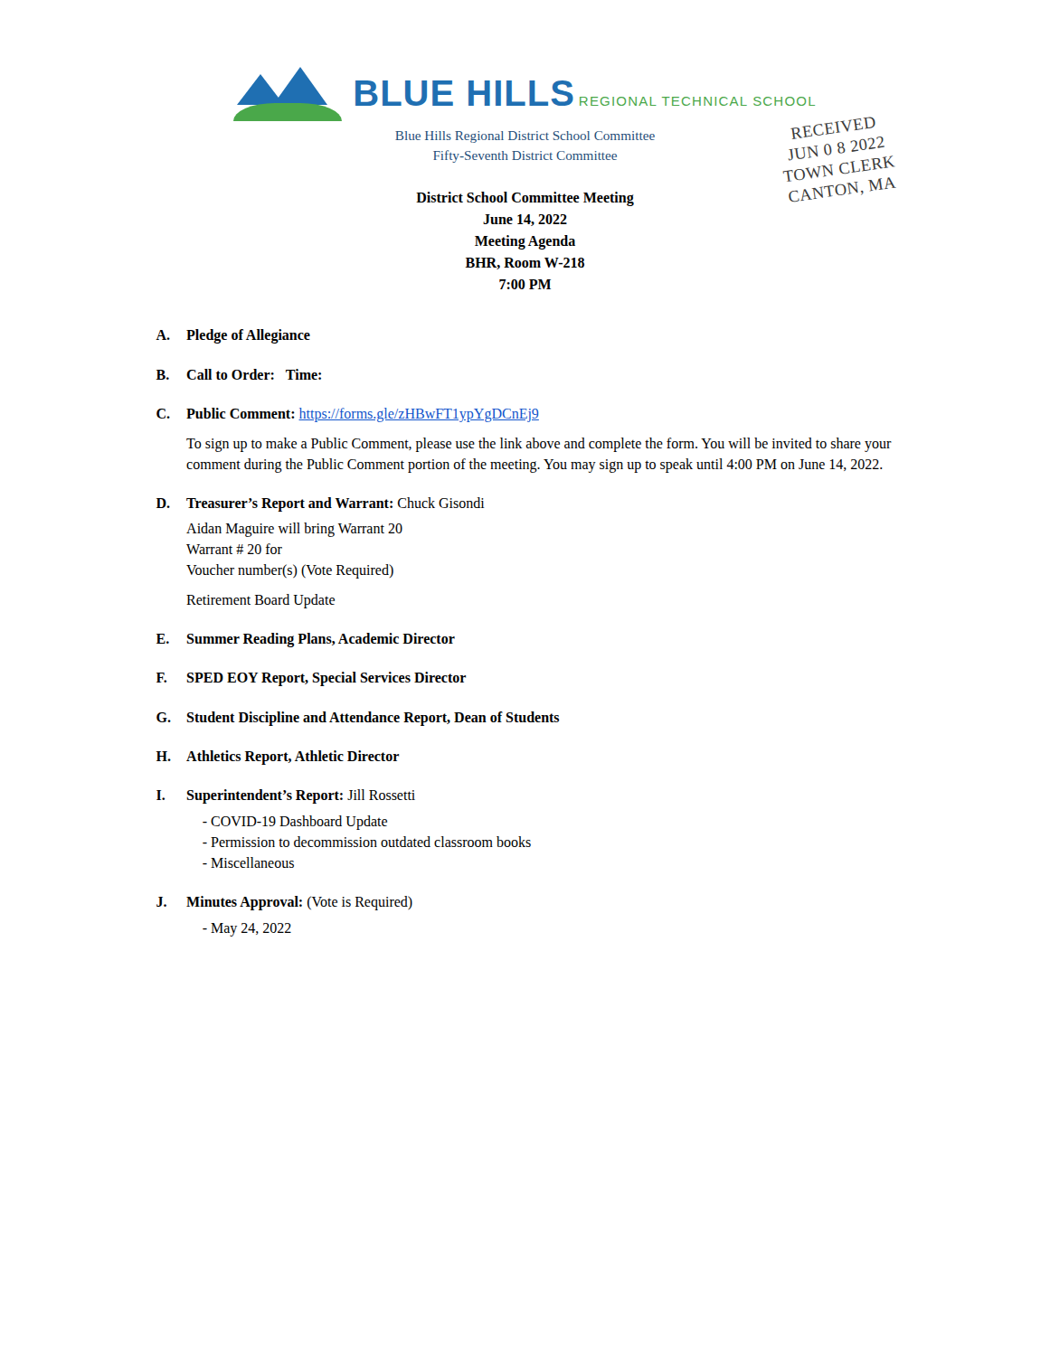RECEIVED
JUN 0 8 2022
TOWN CLERK
CANTON, MA
BLUE HILLS REGIONAL TECHNICAL SCHOOL
Blue Hills Regional District School Committee
Fifty-Seventh District Committee
District School Committee Meeting
June 14, 2022
Meeting Agenda
BHR, Room W-218
7:00 PM
A. Pledge of Allegiance
B. Call to Order: Time:
C. Public Comment: https://forms.gle/zHBwFT1ypYgDCnEj9
To sign up to make a Public Comment, please use the link above and complete the form. You will be invited to share your comment during the Public Comment portion of the meeting. You may sign up to speak until 4:00 PM on June 14, 2022.
D. Treasurer’s Report and Warrant: Chuck Gisondi
Aidan Maguire will bring Warrant 20
Warrant # 20 for
Voucher number(s) (Vote Required)
Retirement Board Update
E. Summer Reading Plans, Academic Director
F. SPED EOY Report, Special Services Director
G. Student Discipline and Attendance Report, Dean of Students
H. Athletics Report, Athletic Director
I. Superintendent’s Report: Jill Rossetti
COVID-19 Dashboard Update
Permission to decommission outdated classroom books
Miscellaneous
J. Minutes Approval: (Vote is Required)
May 24, 2022